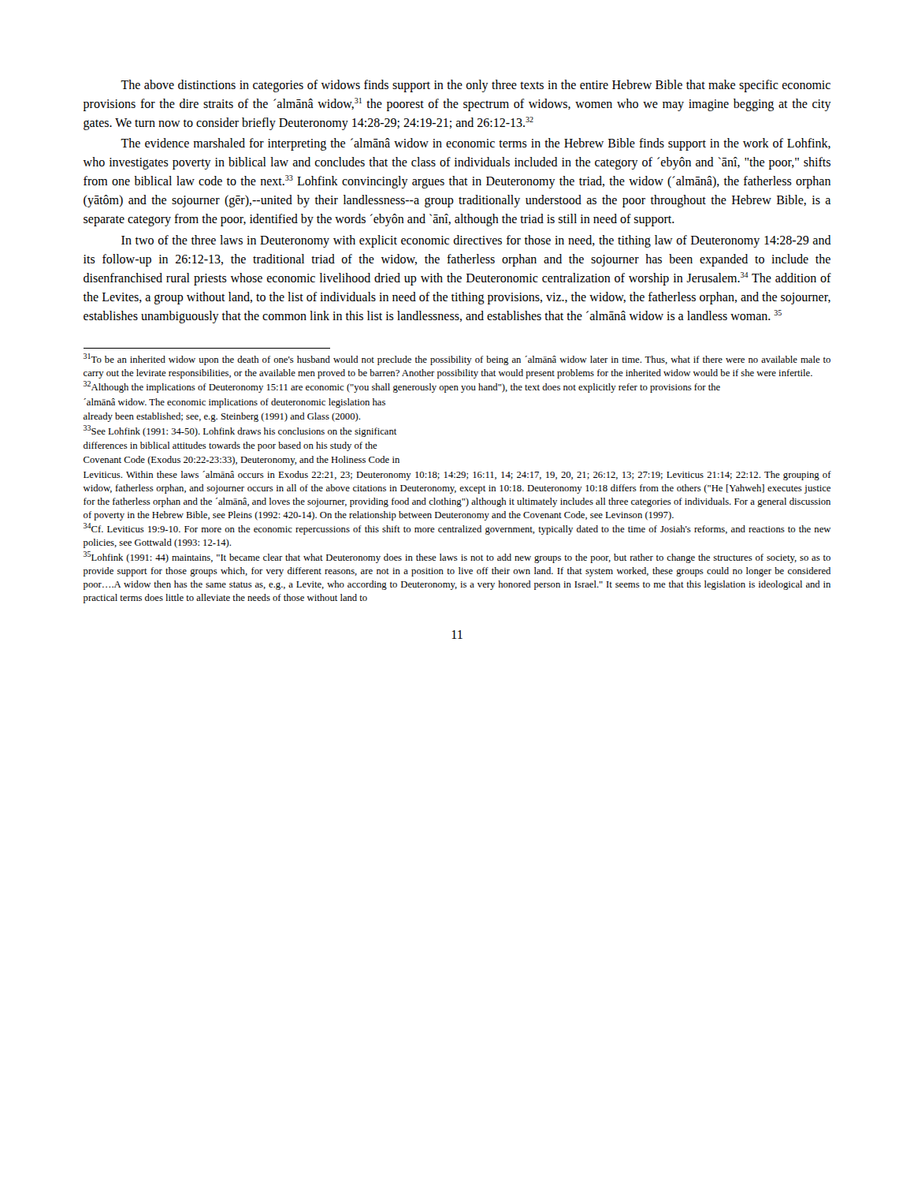The above distinctions in categories of widows finds support in the only three texts in the entire Hebrew Bible that make specific economic provisions for the dire straits of the ´almānâ widow,31 the poorest of the spectrum of widows, women who we may imagine begging at the city gates. We turn now to consider briefly Deuteronomy 14:28-29; 24:19-21; and 26:12-13.32
The evidence marshaled for interpreting the ´almānâ widow in economic terms in the Hebrew Bible finds support in the work of Lohfink, who investigates poverty in biblical law and concludes that the class of individuals included in the category of ´ebyôn and `ānî, "the poor," shifts from one biblical law code to the next.33 Lohfink convincingly argues that in Deuteronomy the triad, the widow (´almānâ), the fatherless orphan (yātôm) and the sojourner (gēr),--united by their landlessness--a group traditionally understood as the poor throughout the Hebrew Bible, is a separate category from the poor, identified by the words ´ebyôn and `ānî, although the triad is still in need of support.
In two of the three laws in Deuteronomy with explicit economic directives for those in need, the tithing law of Deuteronomy 14:28-29 and its follow-up in 26:12-13, the traditional triad of the widow, the fatherless orphan and the sojourner has been expanded to include the disenfranchised rural priests whose economic livelihood dried up with the Deuteronomic centralization of worship in Jerusalem.34 The addition of the Levites, a group without land, to the list of individuals in need of the tithing provisions, viz., the widow, the fatherless orphan, and the sojourner, establishes unambiguously that the common link in this list is landlessness, and establishes that the ´almānâ widow is a landless woman. 35
31 To be an inherited widow upon the death of one's husband would not preclude the possibility of being an ´almānâ widow later in time. Thus, what if there were no available male to carry out the levirate responsibilities, or the available men proved to be barren? Another possibility that would present problems for the inherited widow would be if she were infertile.
32 Although the implications of Deuteronomy 15:11 are economic ("you shall generously open you hand"), the text does not explicitly refer to provisions for the
´almānâ widow. The economic implications of deuteronomic legislation has
already been established; see, e.g. Steinberg (1991) and Glass (2000).
33 See Lohfink (1991: 34-50). Lohfink draws his conclusions on the significant
differences in biblical attitudes towards the poor based on his study of the
Covenant Code (Exodus 20:22-23:33), Deuteronomy, and the Holiness Code in
Leviticus. Within these laws ´almānâ occurs in Exodus 22:21, 23; Deuteronomy 10:18; 14:29; 16:11, 14; 24:17, 19, 20, 21; 26:12, 13; 27:19; Leviticus 21:14; 22:12. The grouping of widow, fatherless orphan, and sojourner occurs in all of the above citations in Deuteronomy, except in 10:18. Deuteronomy 10:18 differs from the others ("He [Yahweh] executes justice for the fatherless orphan and the ´almānâ, and loves the sojourner, providing food and clothing") although it ultimately includes all three categories of individuals. For a general discussion of poverty in the Hebrew Bible, see Pleins (1992: 420-14). On the relationship between Deuteronomy and the Covenant Code, see Levinson (1997).
34 Cf. Leviticus 19:9-10. For more on the economic repercussions of this shift to more centralized government, typically dated to the time of Josiah's reforms, and reactions to the new policies, see Gottwald (1993: 12-14).
35 Lohfink (1991: 44) maintains, "It became clear that what Deuteronomy does in these laws is not to add new groups to the poor, but rather to change the structures of society, so as to provide support for those groups which, for very different reasons, are not in a position to live off their own land. If that system worked, these groups could no longer be considered poor….A widow then has the same status as, e.g., a Levite, who according to Deuteronomy, is a very honored person in Israel." It seems to me that this legislation is ideological and in practical terms does little to alleviate the needs of those without land to
11